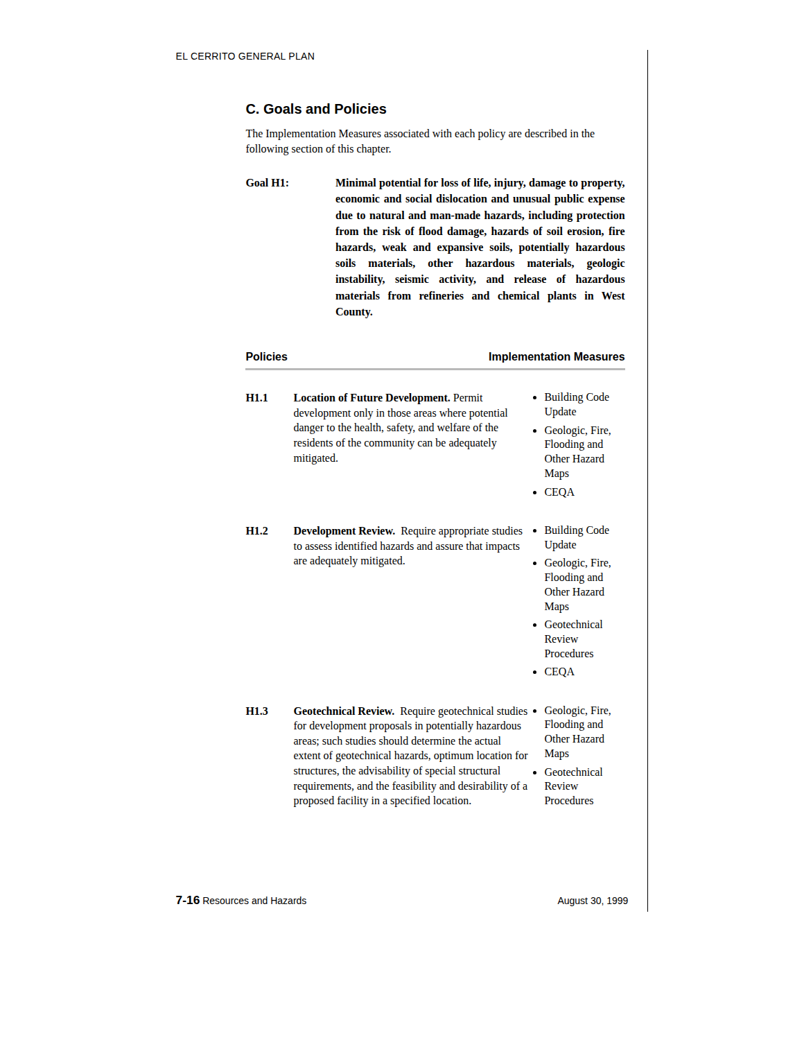EL CERRITO GENERAL PLAN
C. Goals and Policies
The Implementation Measures associated with each policy are described in the following section of this chapter.
Goal H1: Minimal potential for loss of life, injury, damage to property, economic and social dislocation and unusual public expense due to natural and man-made hazards, including protection from the risk of flood damage, hazards of soil erosion, fire hazards, weak and expansive soils, potentially hazardous soils materials, other hazardous materials, geologic instability, seismic activity, and release of hazardous materials from refineries and chemical plants in West County.
Policies Implementation Measures
| H1.1 | Location of Future Development. Permit development only in those areas where potential danger to the health, safety, and welfare of the residents of the community can be adequately mitigated. | Building Code Update Geologic, Fire, Flooding and Other Hazard Maps CEQA |
| H1.2 | Development Review. Require appropriate studies to assess identified hazards and assure that impacts are adequately mitigated. | Building Code Update Geologic, Fire, Flooding and Other Hazard Maps Geotechnical Review Procedures CEQA |
| H1.3 | Geotechnical Review. Require geotechnical studies for development proposals in potentially hazardous areas; such studies should determine the actual extent of geotechnical hazards, optimum location for structures, the advisability of special structural requirements, and the feasibility and desirability of a proposed facility in a specified location. | Geologic, Fire, Flooding and Other Hazard Maps Geotechnical Review Procedures |
7-16 Resources and Hazards
August 30, 1999